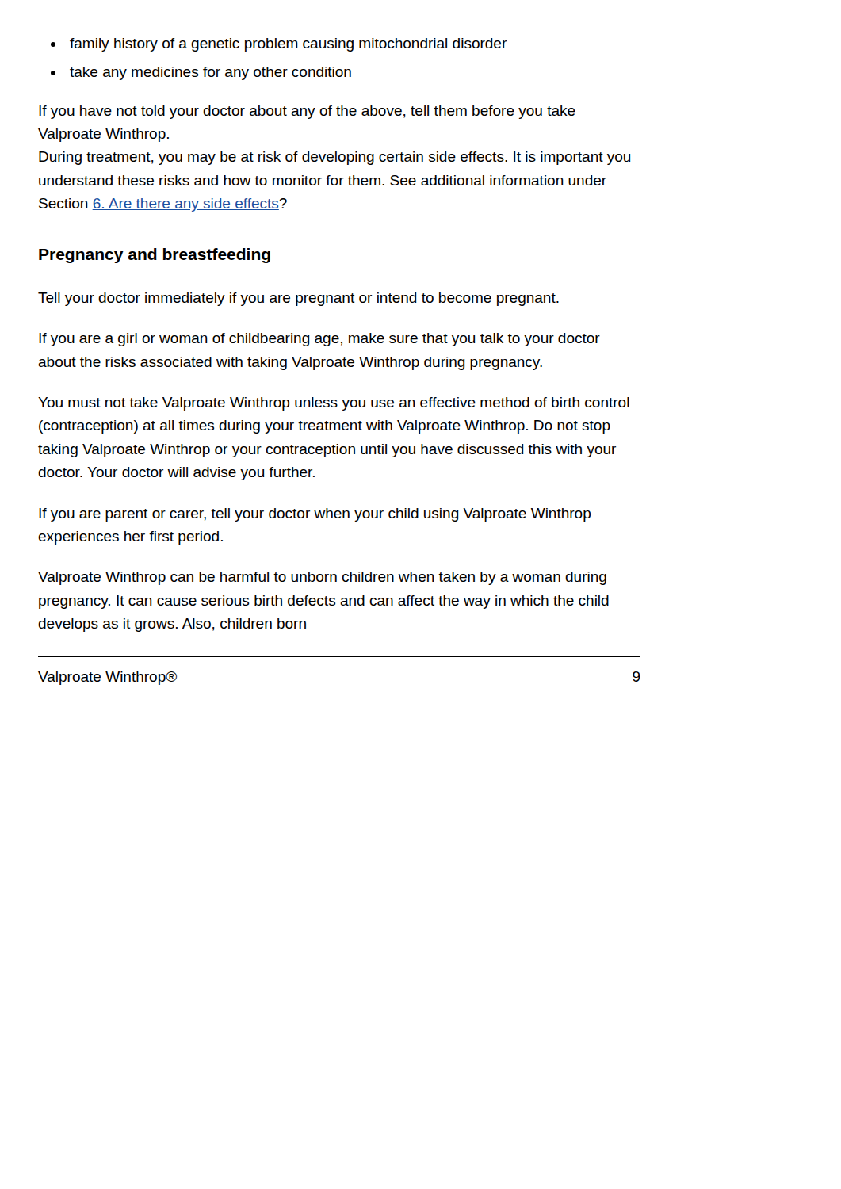family history of a genetic problem causing mitochondrial disorder
take any medicines for any other condition
If you have not told your doctor about any of the above, tell them before you take Valproate Winthrop.
During treatment, you may be at risk of developing certain side effects. It is important you understand these risks and how to monitor for them. See additional information under Section 6. Are there any side effects?
Pregnancy and breastfeeding
Tell your doctor immediately if you are pregnant or intend to become pregnant.
If you are a girl or woman of childbearing age, make sure that you talk to your doctor about the risks associated with taking Valproate Winthrop during pregnancy.
You must not take Valproate Winthrop unless you use an effective method of birth control (contraception) at all times during your treatment with Valproate Winthrop. Do not stop taking Valproate Winthrop or your contraception until you have discussed this with your doctor. Your doctor will advise you further.
If you are parent or carer, tell your doctor when your child using Valproate Winthrop experiences her first period.
Valproate Winthrop can be harmful to unborn children when taken by a woman during pregnancy. It can cause serious birth defects and can affect the way in which the child develops as it grows. Also, children born
Valproate Winthrop® 9